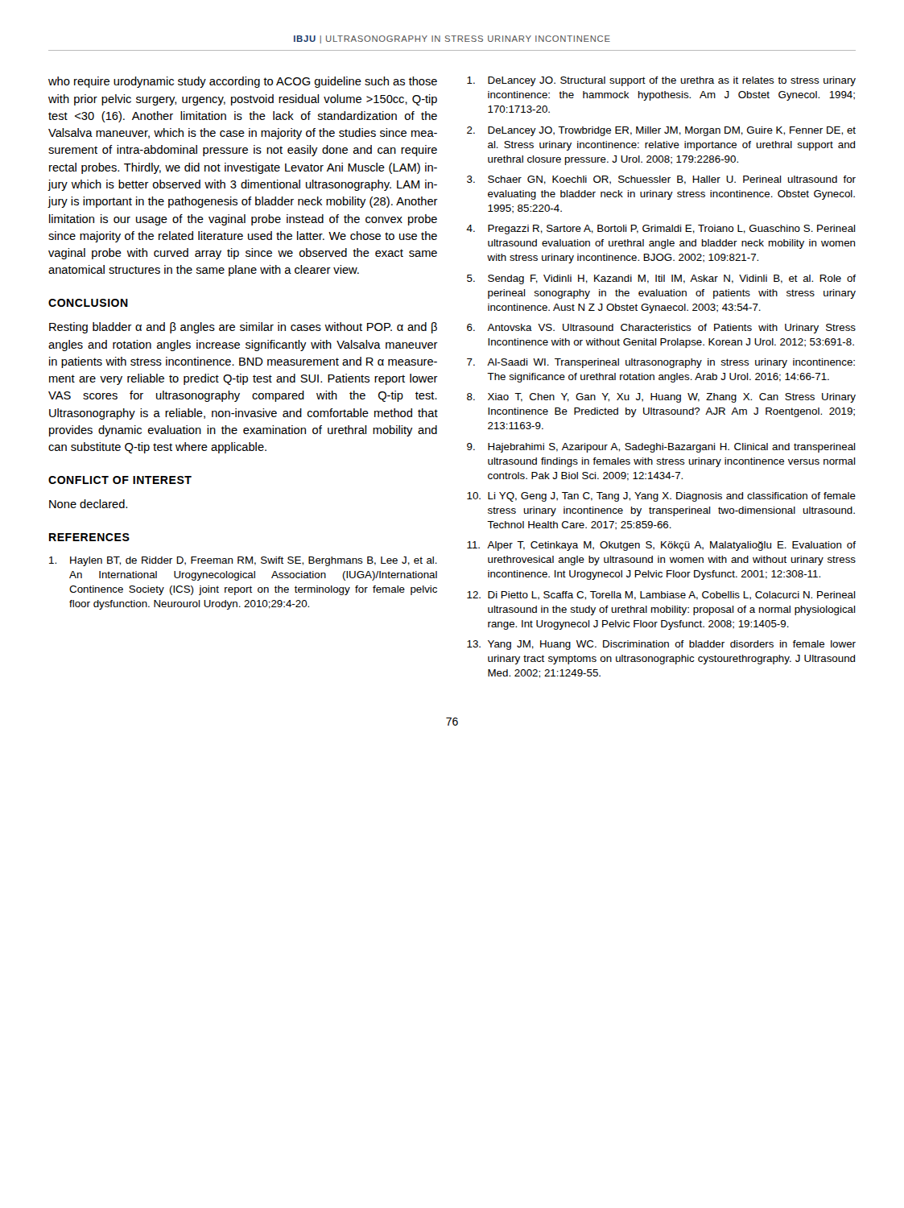IBJU | ULTRASONOGRAPHY IN STRESS URINARY INCONTINENCE
who require urodynamic study according to ACOG guideline such as those with prior pelvic surgery, urgency, postvoid residual volume >150cc, Q-tip test <30 (16). Another limitation is the lack of standardization of the Valsalva maneuver, which is the case in majority of the studies since measurement of intra-abdominal pressure is not easily done and can require rectal probes. Thirdly, we did not investigate Levator Ani Muscle (LAM) injury which is better observed with 3 dimentional ultrasonography. LAM injury is important in the pathogenesis of bladder neck mobility (28). Another limitation is our usage of the vaginal probe instead of the convex probe since majority of the related literature used the latter. We chose to use the vaginal probe with curved array tip since we observed the exact same anatomical structures in the same plane with a clearer view.
CONCLUSION
Resting bladder α and β angles are similar in cases without POP. α and β angles and rotation angles increase significantly with Valsalva maneuver in patients with stress incontinence. BND measurement and R α measurement are very reliable to predict Q-tip test and SUI. Patients report lower VAS scores for ultrasonography compared with the Q-tip test. Ultrasonography is a reliable, non-invasive and comfortable method that provides dynamic evaluation in the examination of urethral mobility and can substitute Q-tip test where applicable.
CONFLICT OF INTEREST
None declared.
REFERENCES
Haylen BT, de Ridder D, Freeman RM, Swift SE, Berghmans B, Lee J, et al. An International Urogynecological Association (IUGA)/International Continence Society (ICS) joint report on the terminology for female pelvic floor dysfunction. Neurourol Urodyn. 2010;29:4-20.
DeLancey JO. Structural support of the urethra as it relates to stress urinary incontinence: the hammock hypothesis. Am J Obstet Gynecol. 1994; 170:1713-20.
DeLancey JO, Trowbridge ER, Miller JM, Morgan DM, Guire K, Fenner DE, et al. Stress urinary incontinence: relative importance of urethral support and urethral closure pressure. J Urol. 2008; 179:2286-90.
Schaer GN, Koechli OR, Schuessler B, Haller U. Perineal ultrasound for evaluating the bladder neck in urinary stress incontinence. Obstet Gynecol. 1995; 85:220-4.
Pregazzi R, Sartore A, Bortoli P, Grimaldi E, Troiano L, Guaschino S. Perineal ultrasound evaluation of urethral angle and bladder neck mobility in women with stress urinary incontinence. BJOG. 2002; 109:821-7.
Sendag F, Vidinli H, Kazandi M, Itil IM, Askar N, Vidinli B, et al. Role of perineal sonography in the evaluation of patients with stress urinary incontinence. Aust N Z J Obstet Gynaecol. 2003; 43:54-7.
Antovska VS. Ultrasound Characteristics of Patients with Urinary Stress Incontinence with or without Genital Prolapse. Korean J Urol. 2012; 53:691-8.
Al-Saadi WI. Transperineal ultrasonography in stress urinary incontinence: The significance of urethral rotation angles. Arab J Urol. 2016; 14:66-71.
Xiao T, Chen Y, Gan Y, Xu J, Huang W, Zhang X. Can Stress Urinary Incontinence Be Predicted by Ultrasound? AJR Am J Roentgenol. 2019; 213:1163-9.
Hajebrahimi S, Azaripour A, Sadeghi-Bazargani H. Clinical and transperineal ultrasound findings in females with stress urinary incontinence versus normal controls. Pak J Biol Sci. 2009; 12:1434-7.
Li YQ, Geng J, Tan C, Tang J, Yang X. Diagnosis and classification of female stress urinary incontinence by transperineal two-dimensional ultrasound. Technol Health Care. 2017; 25:859-66.
Alper T, Cetinkaya M, Okutgen S, Kökçü A, Malatyalioğlu E. Evaluation of urethrovesical angle by ultrasound in women with and without urinary stress incontinence. Int Urogynecol J Pelvic Floor Dysfunct. 2001; 12:308-11.
Di Pietto L, Scaffa C, Torella M, Lambiase A, Cobellis L, Colacurci N. Perineal ultrasound in the study of urethral mobility: proposal of a normal physiological range. Int Urogynecol J Pelvic Floor Dysfunct. 2008; 19:1405-9.
Yang JM, Huang WC. Discrimination of bladder disorders in female lower urinary tract symptoms on ultrasonographic cystourethrography. J Ultrasound Med. 2002; 21:1249-55.
76